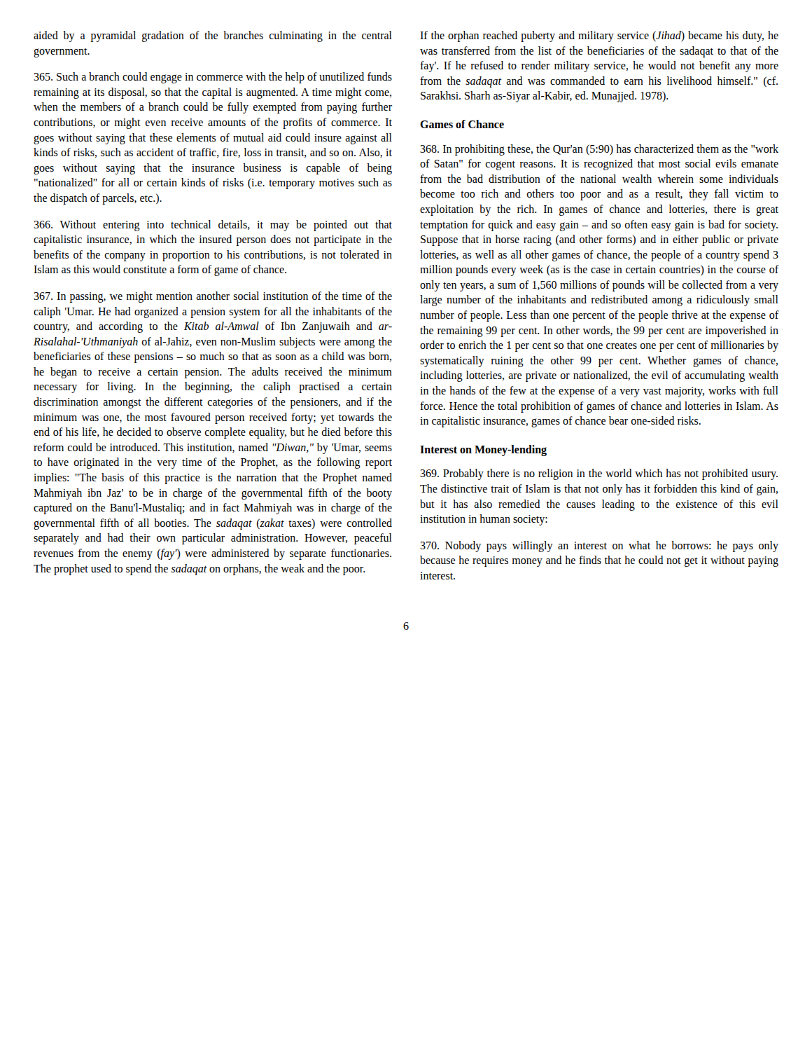aided by a pyramidal gradation of the branches culminating in the central government.
365. Such a branch could engage in commerce with the help of unutilized funds remaining at its disposal, so that the capital is augmented. A time might come, when the members of a branch could be fully exempted from paying further contributions, or might even receive amounts of the profits of commerce. It goes without saying that these elements of mutual aid could insure against all kinds of risks, such as accident of traffic, fire, loss in transit, and so on. Also, it goes without saying that the insurance business is capable of being "nationalized" for all or certain kinds of risks (i.e. temporary motives such as the dispatch of parcels, etc.).
366. Without entering into technical details, it may be pointed out that capitalistic insurance, in which the insured person does not participate in the benefits of the company in proportion to his contributions, is not tolerated in Islam as this would constitute a form of game of chance.
367. In passing, we might mention another social institution of the time of the caliph 'Umar. He had organized a pension system for all the inhabitants of the country, and according to the Kitab al-Amwal of Ibn Zanjuwaih and ar-Risalahal-'Uthmaniyah of al-Jahiz, even non-Muslim subjects were among the beneficiaries of these pensions – so much so that as soon as a child was born, he began to receive a certain pension. The adults received the minimum necessary for living. In the beginning, the caliph practised a certain discrimination amongst the different categories of the pensioners, and if the minimum was one, the most favoured person received forty; yet towards the end of his life, he decided to observe complete equality, but he died before this reform could be introduced. This institution, named "Diwan," by 'Umar, seems to have originated in the very time of the Prophet, as the following report implies: "The basis of this practice is the narration that the Prophet named Mahmiyah ibn Jaz' to be in charge of the governmental fifth of the booty captured on the Banu'l-Mustaliq; and in fact Mahmiyah was in charge of the governmental fifth of all booties. The sadaqat (zakat taxes) were controlled separately and had their own particular administration. However, peaceful revenues from the enemy (fay') were administered by separate functionaries. The prophet used to spend the sadaqat on orphans, the weak and the poor.
If the orphan reached puberty and military service (Jihad) became his duty, he was transferred from the list of the beneficiaries of the sadaqat to that of the fay'. If he refused to render military service, he would not benefit any more from the sadaqat and was commanded to earn his livelihood himself." (cf. Sarakhsi. Sharh as-Siyar al-Kabir, ed. Munajjed. 1978).
Games of Chance
368. In prohibiting these, the Qur'an (5:90) has characterized them as the "work of Satan" for cogent reasons. It is recognized that most social evils emanate from the bad distribution of the national wealth wherein some individuals become too rich and others too poor and as a result, they fall victim to exploitation by the rich. In games of chance and lotteries, there is great temptation for quick and easy gain – and so often easy gain is bad for society. Suppose that in horse racing (and other forms) and in either public or private lotteries, as well as all other games of chance, the people of a country spend 3 million pounds every week (as is the case in certain countries) in the course of only ten years, a sum of 1,560 millions of pounds will be collected from a very large number of the inhabitants and redistributed among a ridiculously small number of people. Less than one percent of the people thrive at the expense of the remaining 99 per cent. In other words, the 99 per cent are impoverished in order to enrich the 1 per cent so that one creates one per cent of millionaries by systematically ruining the other 99 per cent. Whether games of chance, including lotteries, are private or nationalized, the evil of accumulating wealth in the hands of the few at the expense of a very vast majority, works with full force. Hence the total prohibition of games of chance and lotteries in Islam. As in capitalistic insurance, games of chance bear one-sided risks.
Interest on Money-lending
369. Probably there is no religion in the world which has not prohibited usury. The distinctive trait of Islam is that not only has it forbidden this kind of gain, but it has also remedied the causes leading to the existence of this evil institution in human society:
370. Nobody pays willingly an interest on what he borrows: he pays only because he requires money and he finds that he could not get it without paying interest.
6